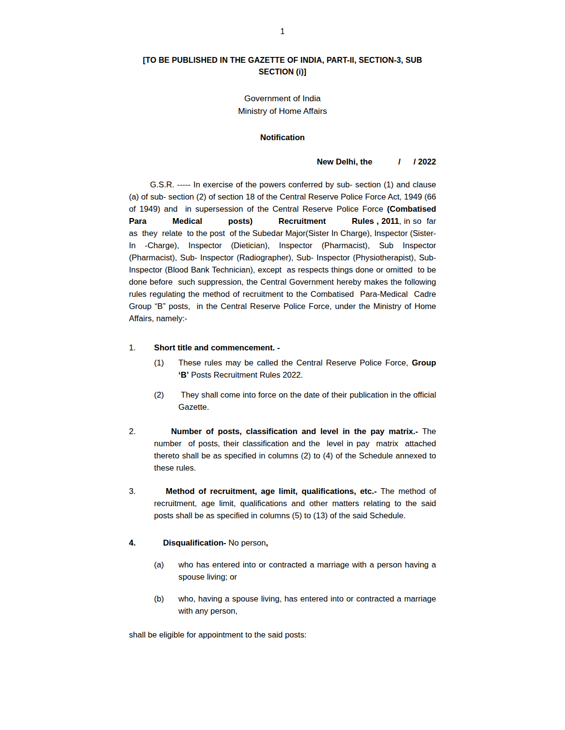1
[TO BE PUBLISHED IN THE GAZETTE OF INDIA, PART-II, SECTION-3, SUB SECTION (i)]
Government of India
Ministry of Home Affairs
Notification
New Delhi, the / / 2022
G.S.R. ----- In exercise of the powers conferred by sub- section (1) and clause (a) of sub- section (2) of section 18 of the Central Reserve Police Force Act, 1949 (66 of 1949) and in supersession of the Central Reserve Police Force (Combatised Para Medical posts) Recruitment Rules , 2011, in so far as they relate to the post of the Subedar Major(Sister In Charge), Inspector (Sister- In -Charge), Inspector (Dietician), Inspector (Pharmacist), Sub Inspector (Pharmacist), Sub- Inspector (Radiographer), Sub- Inspector (Physiotherapist), Sub- Inspector (Blood Bank Technician), except as respects things done or omitted to be done before such suppression, the Central Government hereby makes the following rules regulating the method of recruitment to the Combatised Para-Medical Cadre Group “B” posts, in the Central Reserve Police Force, under the Ministry of Home Affairs, namely:-
1. Short title and commencement. -
(1) These rules may be called the Central Reserve Police Force, Group ‘B’ Posts Recruitment Rules 2022.
(2) They shall come into force on the date of their publication in the official Gazette.
2. Number of posts, classification and level in the pay matrix.- The number of posts, their classification and the level in pay matrix attached thereto shall be as specified in columns (2) to (4) of the Schedule annexed to these rules.
3. Method of recruitment, age limit, qualifications, etc.- The method of recruitment, age limit, qualifications and other matters relating to the said posts shall be as specified in columns (5) to (13) of the said Schedule.
4. Disqualification- No person,
(a) who has entered into or contracted a marriage with a person having a spouse living; or
(b) who, having a spouse living, has entered into or contracted a marriage with any person,
shall be eligible for appointment to the said posts: